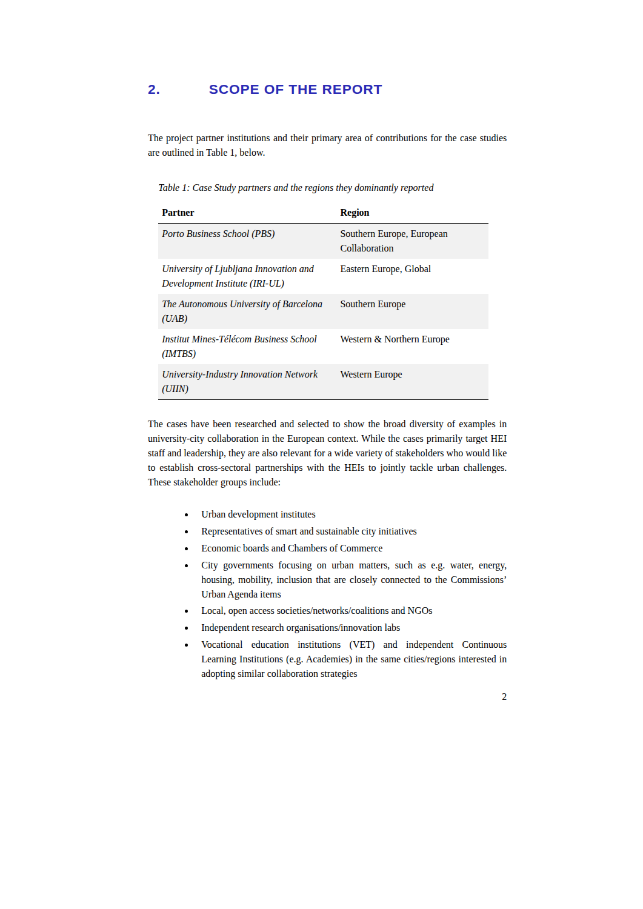2. SCOPE OF THE REPORT
The project partner institutions and their primary area of contributions for the case studies are outlined in Table 1, below.
Table 1: Case Study partners and the regions they dominantly reported
| Partner | Region |
| --- | --- |
| Porto Business School (PBS) | Southern Europe, European Collaboration |
| University of Ljubljana Innovation and Development Institute (IRI-UL) | Eastern Europe, Global |
| The Autonomous University of Barcelona (UAB) | Southern Europe |
| Institut Mines-Télécom Business School (IMTBS) | Western & Northern Europe |
| University-Industry Innovation Network (UIIN) | Western Europe |
The cases have been researched and selected to show the broad diversity of examples in university-city collaboration in the European context. While the cases primarily target HEI staff and leadership, they are also relevant for a wide variety of stakeholders who would like to establish cross-sectoral partnerships with the HEIs to jointly tackle urban challenges. These stakeholder groups include:
Urban development institutes
Representatives of smart and sustainable city initiatives
Economic boards and Chambers of Commerce
City governments focusing on urban matters, such as e.g. water, energy, housing, mobility, inclusion that are closely connected to the Commissions’ Urban Agenda items
Local, open access societies/networks/coalitions and NGOs
Independent research organisations/innovation labs
Vocational education institutions (VET) and independent Continuous Learning Institutions (e.g. Academies) in the same cities/regions interested in adopting similar collaboration strategies
2